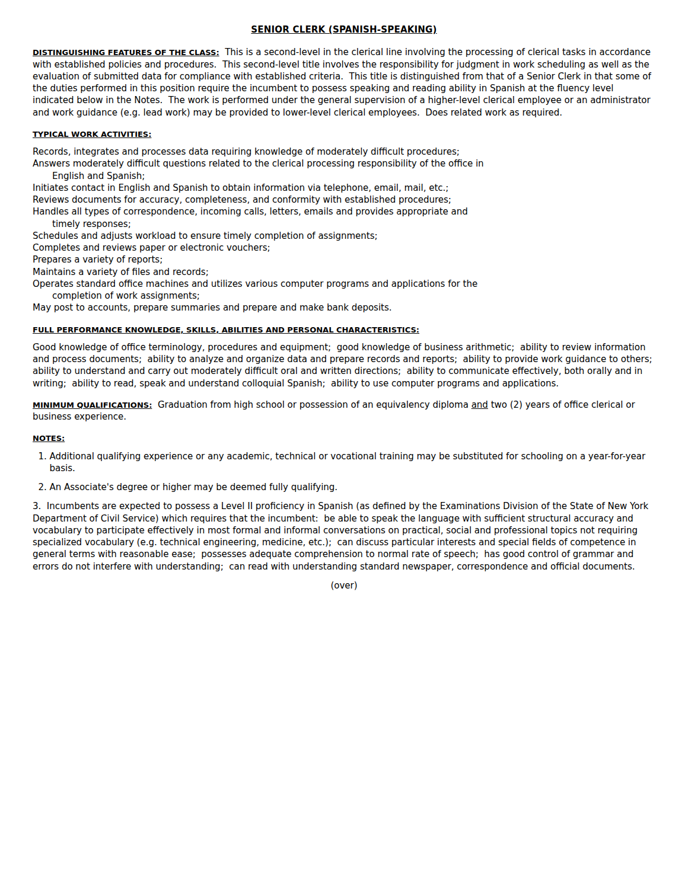SENIOR CLERK (SPANISH-SPEAKING)
DISTINGUISHING FEATURES OF THE CLASS: This is a second-level in the clerical line involving the processing of clerical tasks in accordance with established policies and procedures. This second-level title involves the responsibility for judgment in work scheduling as well as the evaluation of submitted data for compliance with established criteria. This title is distinguished from that of a Senior Clerk in that some of the duties performed in this position require the incumbent to possess speaking and reading ability in Spanish at the fluency level indicated below in the Notes. The work is performed under the general supervision of a higher-level clerical employee or an administrator and work guidance (e.g. lead work) may be provided to lower-level clerical employees. Does related work as required.
TYPICAL WORK ACTIVITIES:
Records, integrates and processes data requiring knowledge of moderately difficult procedures;
Answers moderately difficult questions related to the clerical processing responsibility of the office in
English and Spanish;
Initiates contact in English and Spanish to obtain information via telephone, email, mail, etc.;
Reviews documents for accuracy, completeness, and conformity with established procedures;
Handles all types of correspondence, incoming calls, letters, emails and provides appropriate and
timely responses;
Schedules and adjusts workload to ensure timely completion of assignments;
Completes and reviews paper or electronic vouchers;
Prepares a variety of reports;
Maintains a variety of files and records;
Operates standard office machines and utilizes various computer programs and applications for the
completion of work assignments;
May post to accounts, prepare summaries and prepare and make bank deposits.
FULL PERFORMANCE KNOWLEDGE, SKILLS, ABILITIES AND PERSONAL CHARACTERISTICS:
Good knowledge of office terminology, procedures and equipment; good knowledge of business arithmetic; ability to review information and process documents; ability to analyze and organize data and prepare records and reports; ability to provide work guidance to others; ability to understand and carry out moderately difficult oral and written directions; ability to communicate effectively, both orally and in writing; ability to read, speak and understand colloquial Spanish; ability to use computer programs and applications.
MINIMUM QUALIFICATIONS: Graduation from high school or possession of an equivalency diploma and two (2) years of office clerical or business experience.
NOTES:
Additional qualifying experience or any academic, technical or vocational training may be substituted for schooling on a year-for-year basis.
An Associate's degree or higher may be deemed fully qualifying.
3. Incumbents are expected to possess a Level II proficiency in Spanish (as defined by the Examinations Division of the State of New York Department of Civil Service) which requires that the incumbent: be able to speak the language with sufficient structural accuracy and vocabulary to participate effectively in most formal and informal conversations on practical, social and professional topics not requiring specialized vocabulary (e.g. technical engineering, medicine, etc.); can discuss particular interests and special fields of competence in general terms with reasonable ease; possesses adequate comprehension to normal rate of speech; has good control of grammar and errors do not interfere with understanding; can read with understanding standard newspaper, correspondence and official documents.
(over)